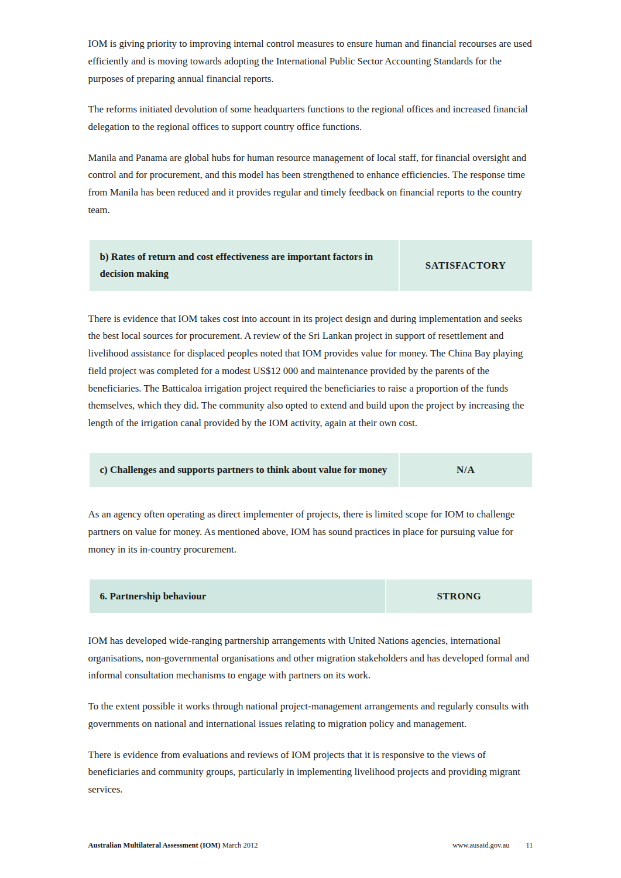IOM is giving priority to improving internal control measures to ensure human and financial recourses are used efficiently and is moving towards adopting the International Public Sector Accounting Standards for the purposes of preparing annual financial reports.
The reforms initiated devolution of some headquarters functions to the regional offices and increased financial delegation to the regional offices to support country office functions.
Manila and Panama are global hubs for human resource management of local staff, for financial oversight and control and for procurement, and this model has been strengthened to enhance efficiencies. The response time from Manila has been reduced and it provides regular and timely feedback on financial reports to the country team.
| b) Rates of return and cost effectiveness are important factors in decision making | SATISFACTORY |
There is evidence that IOM takes cost into account in its project design and during implementation and seeks the best local sources for procurement. A review of the Sri Lankan project in support of resettlement and livelihood assistance for displaced peoples noted that IOM provides value for money. The China Bay playing field project was completed for a modest US$12 000 and maintenance provided by the parents of the beneficiaries. The Batticaloa irrigation project required the beneficiaries to raise a proportion of the funds themselves, which they did. The community also opted to extend and build upon the project by increasing the length of the irrigation canal provided by the IOM activity, again at their own cost.
| c) Challenges and supports partners to think about value for money | N/A |
As an agency often operating as direct implementer of projects, there is limited scope for IOM to challenge partners on value for money. As mentioned above, IOM has sound practices in place for pursuing value for money in its in-country procurement.
| 6. Partnership behaviour | STRONG |
IOM has developed wide-ranging partnership arrangements with United Nations agencies, international organisations, non-governmental organisations and other migration stakeholders and has developed formal and informal consultation mechanisms to engage with partners on its work.
To the extent possible it works through national project-management arrangements and regularly consults with governments on national and international issues relating to migration policy and management.
There is evidence from evaluations and reviews of IOM projects that it is responsive to the views of beneficiaries and community groups, particularly in implementing livelihood projects and providing migrant services.
Australian Multilateral Assessment (IOM) March 2012
www.ausaid.gov.au 11